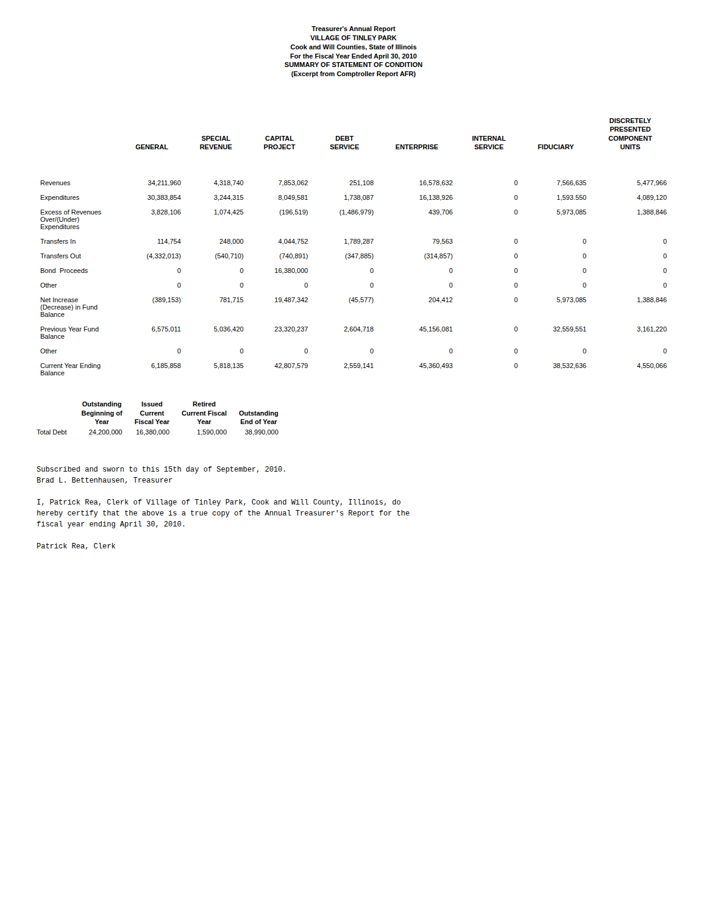Treasurer's Annual Report
VILLAGE OF TINLEY PARK
Cook and Will Counties, State of Illinois
For the Fiscal Year Ended April 30, 2010
SUMMARY OF STATEMENT OF CONDITION
(Excerpt from Comptroller Report AFR)
| | GENERAL | SPECIAL REVENUE | CAPITAL PROJECT | DEBT SERVICE | ENTERPRISE | INTERNAL SERVICE | FIDUCIARY | DISCRETELY PRESENTED COMPONENT UNITS |
| --- | --- | --- | --- | --- | --- | --- | --- | --- |
| Revenues | 34,211,960 | 4,318,740 | 7,853,062 | 251,108 | 16,578,632 | 0 | 7,566,635 | 5,477,966 |
| Expenditures | 30,383,854 | 3,244,315 | 8,049,581 | 1,738,087 | 16,138,926 | 0 | 1,593.550 | 4,089,120 |
| Excess of Revenues Over/(Under) Expenditures | 3,828,106 | 1,074,425 | (196,519) | (1,486,979) | 439,706 | 0 | 5,973,085 | 1,388,846 |
| Transfers In | 114,754 | 248,000 | 4,044,752 | 1,789,287 | 79,563 | 0 | 0 | 0 |
| Transfers Out | (4,332,013) | (540,710) | (740,891) | (347,885) | (314,857) | 0 | 0 | 0 |
| Bond Proceeds | 0 | 0 | 16,380,000 | 0 | 0 | 0 | 0 | 0 |
| Other | 0 | 0 | 0 | 0 | 0 | 0 | 0 | 0 |
| Net Increase (Decrease) in Fund Balance | (389,153) | 781,715 | 19,487,342 | (45,577) | 204,412 | 0 | 5,973,085 | 1,388,846 |
| Previous Year Fund Balance | 6,575,011 | 5,036,420 | 23,320,237 | 2,604,718 | 45,156,081 | 0 | 32,559,551 | 3,161,220 |
| Other | 0 | 0 | 0 | 0 | 0 | 0 | 0 | 0 |
| Current Year Ending Balance | 6,185,858 | 5,818,135 | 42,807,579 | 2,559,141 | 45,360,493 | 0 | 38,532,636 | 4,550,066 |
| | Outstanding Beginning of Year | Issued Current Fiscal Year | Retired Current Fiscal Year | Outstanding End of Year |
| --- | --- | --- | --- | --- |
| Total Debt | 24,200,000 | 16,380,000 | 1,590,000 | 38,990,000 |
Subscribed and sworn to this 15th day of September, 2010. Brad L. Bettenhausen, Treasurer I, Patrick Rea, Clerk of Village of Tinley Park, Cook and Will County, Illinois, do hereby certify that the above is a true copy of the Annual Treasurer's Report for the fiscal year ending April 30, 2010. Patrick Rea, Clerk